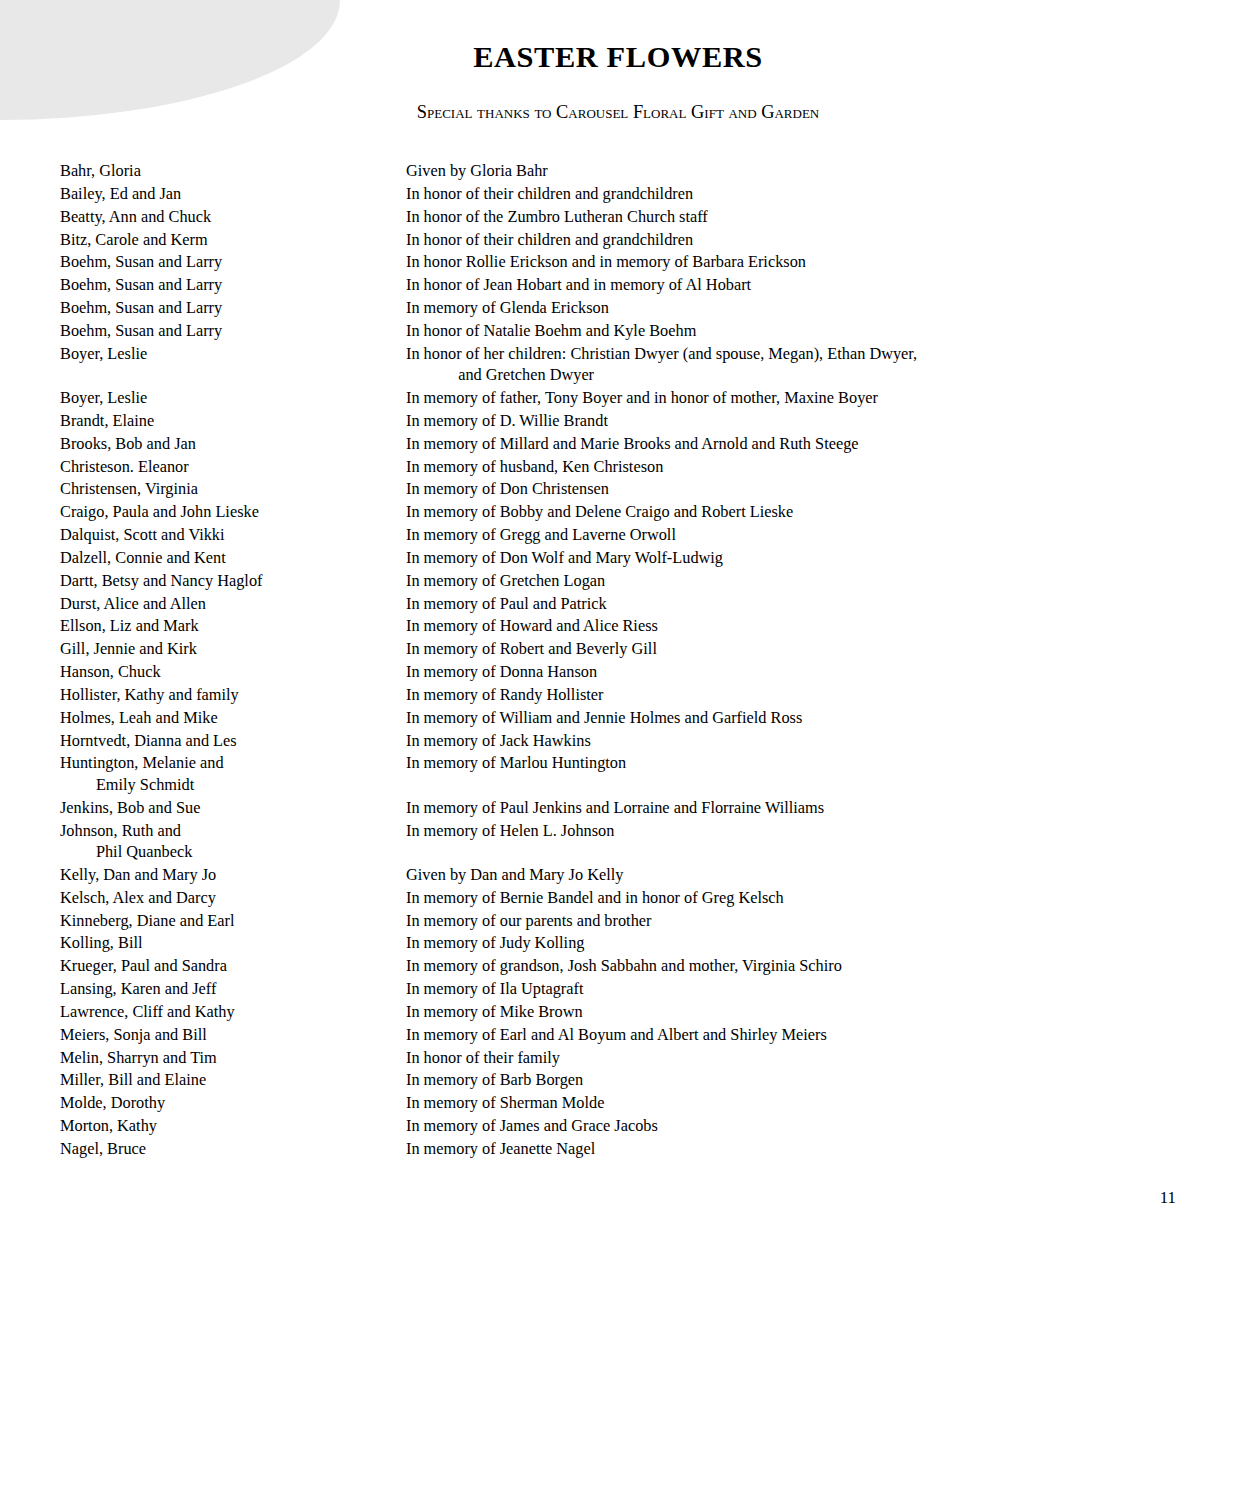EASTER FLOWERS
Special thanks to Carousel Floral Gift and Garden
| Bahr, Gloria | Given by Gloria Bahr |
| Bailey, Ed and Jan | In honor of their children and grandchildren |
| Beatty, Ann and Chuck | In honor of the Zumbro Lutheran Church staff |
| Bitz, Carole and Kerm | In honor of their children and grandchildren |
| Boehm, Susan and Larry | In honor Rollie Erickson and in memory of Barbara Erickson |
| Boehm, Susan and Larry | In honor of Jean Hobart and in memory of Al Hobart |
| Boehm, Susan and Larry | In memory of Glenda Erickson |
| Boehm, Susan and Larry | In honor of Natalie Boehm and Kyle Boehm |
| Boyer, Leslie | In honor of her children: Christian Dwyer (and spouse, Megan), Ethan Dwyer, and Gretchen Dwyer |
| Boyer, Leslie | In memory of father, Tony Boyer and in honor of mother, Maxine Boyer |
| Brandt, Elaine | In memory of D. Willie Brandt |
| Brooks, Bob and Jan | In memory of Millard and Marie Brooks and Arnold and Ruth Steege |
| Christeson. Eleanor | In memory of husband, Ken Christeson |
| Christensen, Virginia | In memory of Don Christensen |
| Craigo, Paula and John Lieske | In memory of Bobby and Delene Craigo and Robert Lieske |
| Dalquist, Scott and Vikki | In memory of Gregg and Laverne Orwoll |
| Dalzell, Connie and Kent | In memory of Don Wolf and Mary Wolf-Ludwig |
| Dartt, Betsy and Nancy Haglof | In memory of Gretchen Logan |
| Durst, Alice and Allen | In memory of Paul and Patrick |
| Ellson, Liz and Mark | In memory of Howard and Alice Riess |
| Gill, Jennie and Kirk | In memory of Robert and Beverly Gill |
| Hanson, Chuck | In memory of Donna Hanson |
| Hollister, Kathy and family | In memory of Randy Hollister |
| Holmes, Leah and Mike | In memory of William and Jennie Holmes and Garfield Ross |
| Horntvedt, Dianna and Les | In memory of Jack Hawkins |
| Huntington, Melanie and Emily Schmidt | In memory of Marlou Huntington |
| Jenkins, Bob and Sue | In memory of Paul Jenkins and Lorraine and Florraine Williams |
| Johnson, Ruth and Phil Quanbeck | In memory of Helen L. Johnson |
| Kelly, Dan and Mary Jo | Given by Dan and Mary Jo Kelly |
| Kelsch, Alex and Darcy | In memory of Bernie Bandel and in honor of Greg Kelsch |
| Kinneberg, Diane and Earl | In memory of our parents and brother |
| Kolling, Bill | In memory of Judy Kolling |
| Krueger, Paul and Sandra | In memory of grandson, Josh Sabbahn and mother, Virginia Schiro |
| Lansing, Karen and Jeff | In memory of Ila Uptagraft |
| Lawrence, Cliff and Kathy | In memory of Mike Brown |
| Meiers, Sonja and Bill | In memory of Earl and Al Boyum and Albert and Shirley Meiers |
| Melin, Sharryn and Tim | In honor of their family |
| Miller, Bill and Elaine | In memory of Barb Borgen |
| Molde, Dorothy | In memory of Sherman Molde |
| Morton, Kathy | In memory of James and Grace Jacobs |
| Nagel, Bruce | In memory of Jeanette Nagel |
11